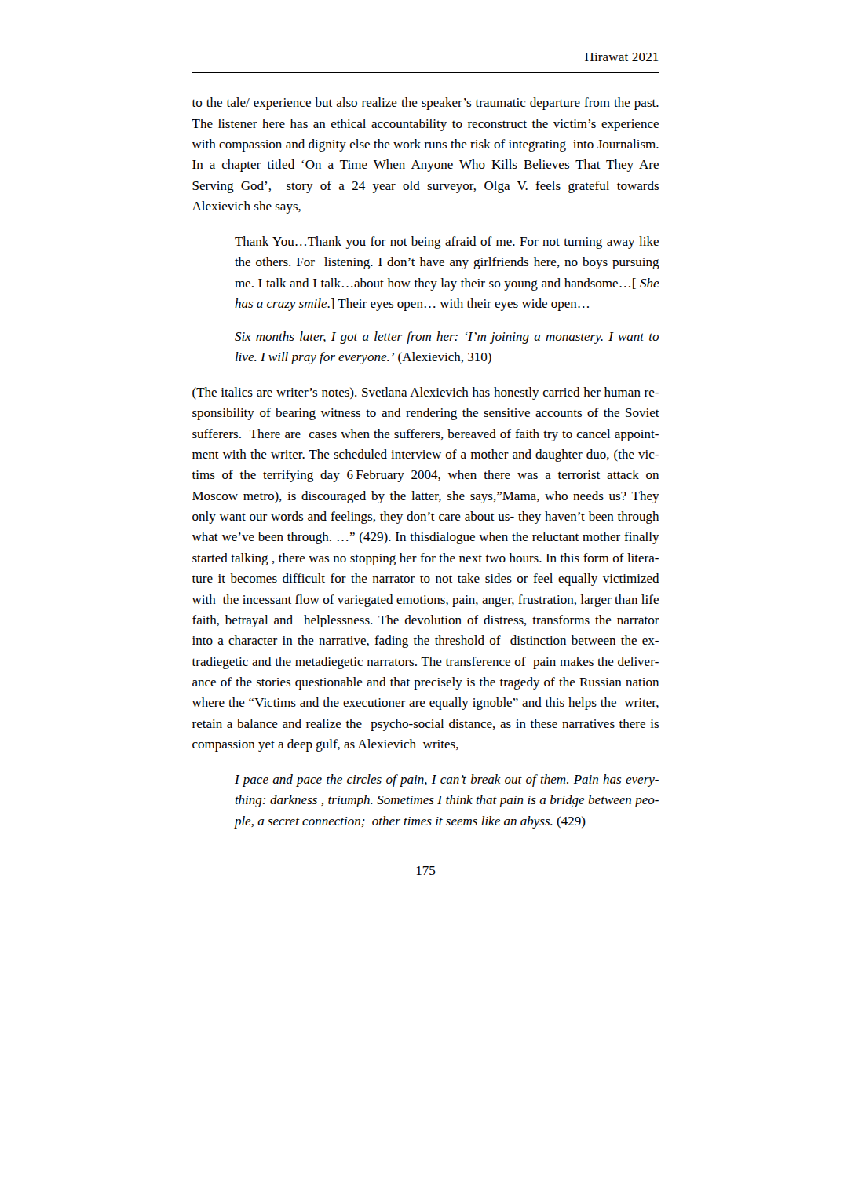Hirawat 2021
to the tale/ experience but also realize the speaker’s traumatic departure from the past. The listener here has an ethical accountability to reconstruct the victim’s experience with compassion and dignity else the work runs the risk of integrating into Journalism. In a chapter titled ‘On a Time When Anyone Who Kills Believes That They Are Serving God’, story of a 24 year old surveyor, Olga V. feels grateful towards Alexievich she says,
Thank You…Thank you for not being afraid of me. For not turning away like the others. For listening. I don’t have any girlfriends here, no boys pursuing me. I talk and I talk…about how they lay their so young and handsome…[ She has a crazy smile.] Their eyes open… with their eyes wide open…
Six months later, I got a letter from her: ‘I’m joining a monastery. I want to live. I will pray for everyone.’ (Alexievich, 310)
(The italics are writer’s notes). Svetlana Alexievich has honestly carried her human responsibility of bearing witness to and rendering the sensitive accounts of the Soviet sufferers. There are cases when the sufferers, bereaved of faith try to cancel appointment with the writer. The scheduled interview of a mother and daughter duo, (the victims of the terrifying day 6 February 2004, when there was a terrorist attack on Moscow metro), is discouraged by the latter, she says,”Mama, who needs us? They only want our words and feelings, they don’t care about us- they haven’t been through what we’ve been through. …” (429). In thisdialogue when the reluctant mother finally started talking , there was no stopping her for the next two hours. In this form of literature it becomes difficult for the narrator to not take sides or feel equally victimized with the incessant flow of variegated emotions, pain, anger, frustration, larger than life faith, betrayal and helplessness. The devolution of distress, transforms the narrator into a character in the narrative, fading the threshold of distinction between the extradiegetic and the metadiegetic narrators. The transference of pain makes the deliverance of the stories questionable and that precisely is the tragedy of the Russian nation where the “Victims and the executioner are equally ignoble” and this helps the writer, retain a balance and realize the psycho-social distance, as in these narratives there is compassion yet a deep gulf, as Alexievich writes,
I pace and pace the circles of pain, I can’t break out of them. Pain has everything: darkness , triumph. Sometimes I think that pain is a bridge between people, a secret connection; other times it seems like an abyss. (429)
175